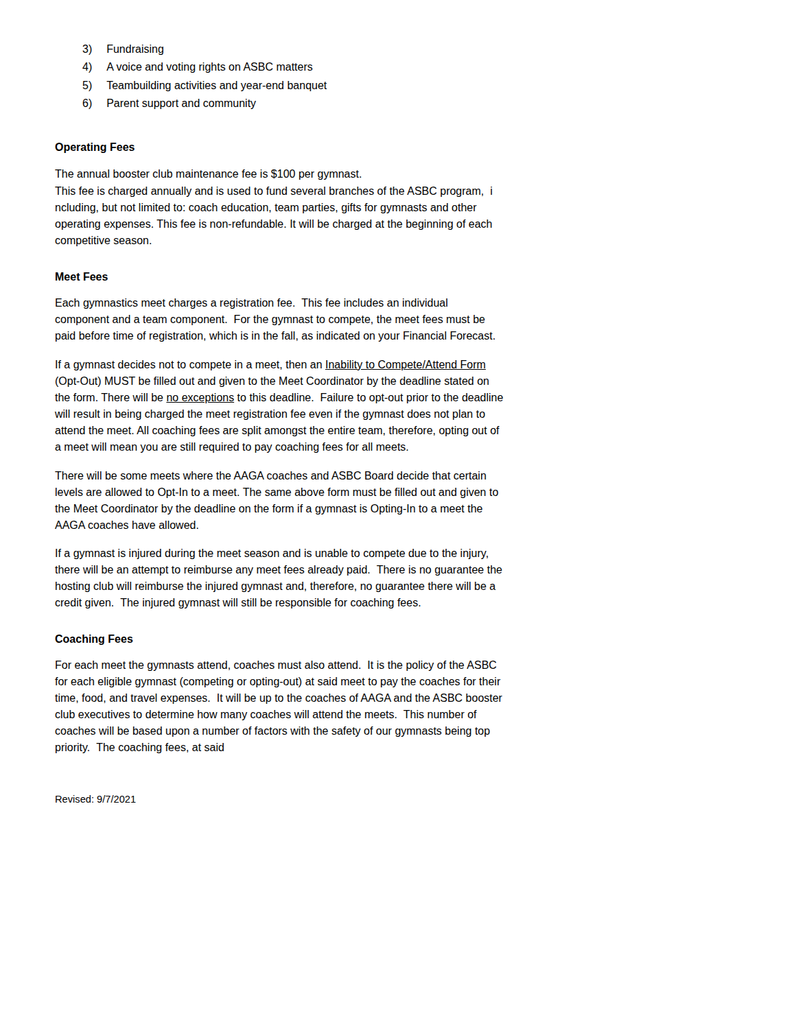3) Fundraising
4) A voice and voting rights on ASBC matters
5) Teambuilding activities and year-end banquet
6) Parent support and community
Operating Fees
The annual booster club maintenance fee is $100 per gymnast.
This fee is charged annually and is used to fund several branches of the ASBC program, i ncluding, but not limited to: coach education, team parties, gifts for gymnasts and other operating expenses. This fee is non-refundable. It will be charged at the beginning of each competitive season.
Meet Fees
Each gymnastics meet charges a registration fee. This fee includes an individual component and a team component. For the gymnast to compete, the meet fees must be paid before time of registration, which is in the fall, as indicated on your Financial Forecast.
If a gymnast decides not to compete in a meet, then an Inability to Compete/Attend Form (Opt-Out) MUST be filled out and given to the Meet Coordinator by the deadline stated on the form. There will be no exceptions to this deadline. Failure to opt-out prior to the deadline will result in being charged the meet registration fee even if the gymnast does not plan to attend the meet. All coaching fees are split amongst the entire team, therefore, opting out of a meet will mean you are still required to pay coaching fees for all meets.
There will be some meets where the AAGA coaches and ASBC Board decide that certain levels are allowed to Opt-In to a meet. The same above form must be filled out and given to the Meet Coordinator by the deadline on the form if a gymnast is Opting-In to a meet the AAGA coaches have allowed.
If a gymnast is injured during the meet season and is unable to compete due to the injury, there will be an attempt to reimburse any meet fees already paid. There is no guarantee the hosting club will reimburse the injured gymnast and, therefore, no guarantee there will be a credit given. The injured gymnast will still be responsible for coaching fees.
Coaching Fees
For each meet the gymnasts attend, coaches must also attend. It is the policy of the ASBC for each eligible gymnast (competing or opting-out) at said meet to pay the coaches for their time, food, and travel expenses. It will be up to the coaches of AAGA and the ASBC booster club executives to determine how many coaches will attend the meets. This number of coaches will be based upon a number of factors with the safety of our gymnasts being top priority. The coaching fees, at said
Revised: 9/7/2021